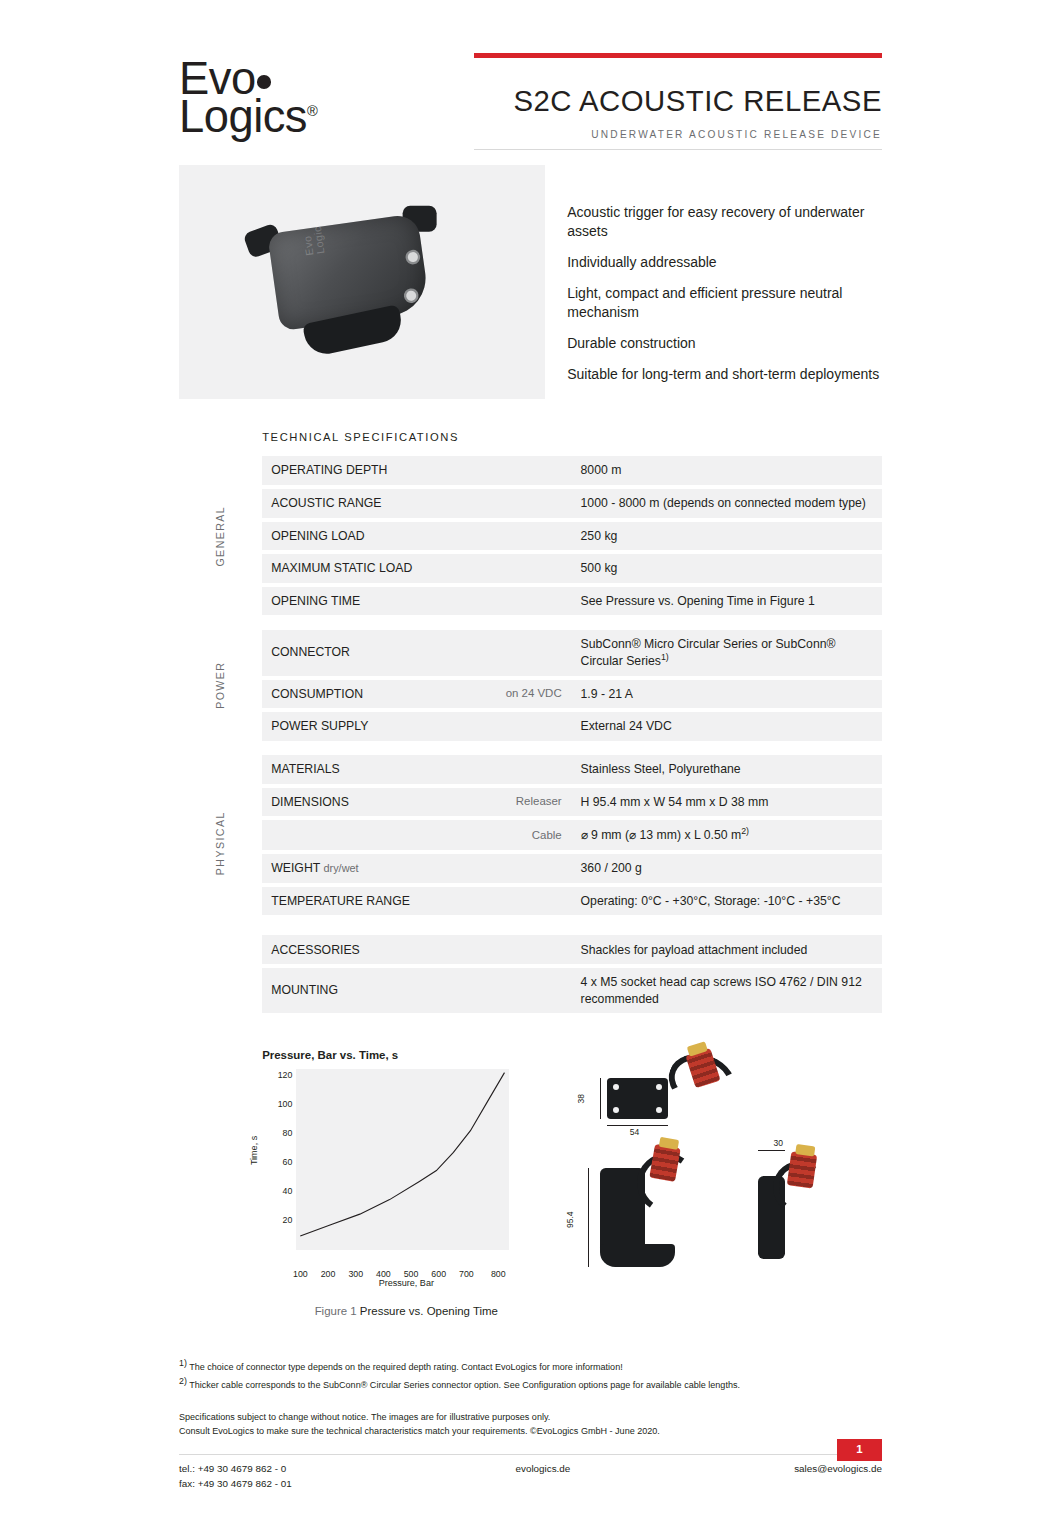Evo Logics®
S2C ACOUSTIC RELEASE
Underwater acoustic release device
Acoustic trigger for easy recovery of underwater assets
Individually addressable
Light, compact and efficient pressure neutral mechanism
Durable construction
Suitable for long-term and short-term deployments
TECHNICAL SPECIFICATIONS
| GENERAL | OPERATING DEPTH | 8000 m |
| ACOUSTIC RANGE | 1000 - 8000 m (depends on connected modem type) |
| OPENING LOAD | 250 kg |
| MAXIMUM STATIC LOAD | 500 kg |
| OPENING TIME | See Pressure vs. Opening Time in Figure 1 |
| POWER | CONNECTOR | SubConn® Micro Circular Series or SubConn® Circular Series 1) |
| CONSUMPTION on 24 VDC | 1.9 - 21 A |
| POWER SUPPLY | External 24 VDC |
| PHYSICAL | MATERIALS | Stainless Steel, Polyurethane |
| DIMENSIONS Releaser | H 95.4 mm x W 54 mm x D 38 mm |
| Cable | ⌀ 9 mm (⌀ 13 mm) x L 0.50 m 2) |
| WEIGHT dry/wet | 360 / 200 g |
| TEMPERATURE RANGE | Operating: 0°C - +30°C, Storage: -10°C - +35°C |
| | ACCESSORIES | Shackles for payload attachment included |
| | MOUNTING | 4 x M5 socket head cap screws ISO 4762 / DIN 912 recommended |
Pressure, Bar vs. Time, s
Time, s
120
100
80
60
40
20
100
200
300
400
500
600
700
800
Pressure, Bar
Figure 1 Pressure vs. Opening Time
38
54
95.4
30
1) The choice of connector type depends on the required depth rating. Contact EvoLogics for more information!
2) Thicker cable corresponds to the SubConn® Circular Series connector option. See Configuration options page for available cable lengths.
Specifications subject to change without notice. The images are for illustrative purposes only.
Consult EvoLogics to make sure the technical characteristics match your requirements. ©EvoLogics GmbH - June 2020.
tel.: +49 30 4679 862 - 0
fax: +49 30 4679 862 - 01
evologics.de
sales@evologics.de
1